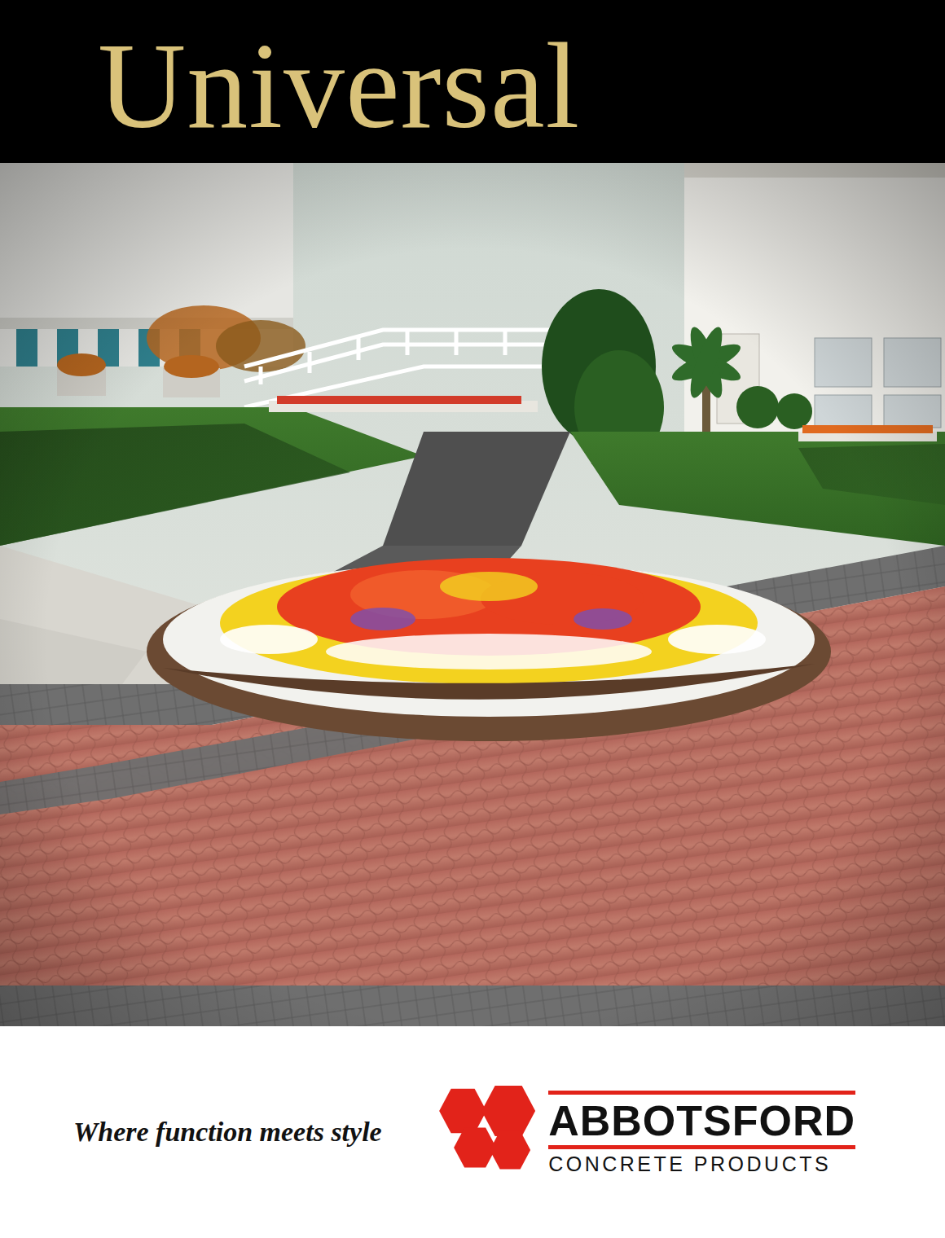Universal
Where function meets style
ABBOTSFORD CONCRETE PRODUCTS